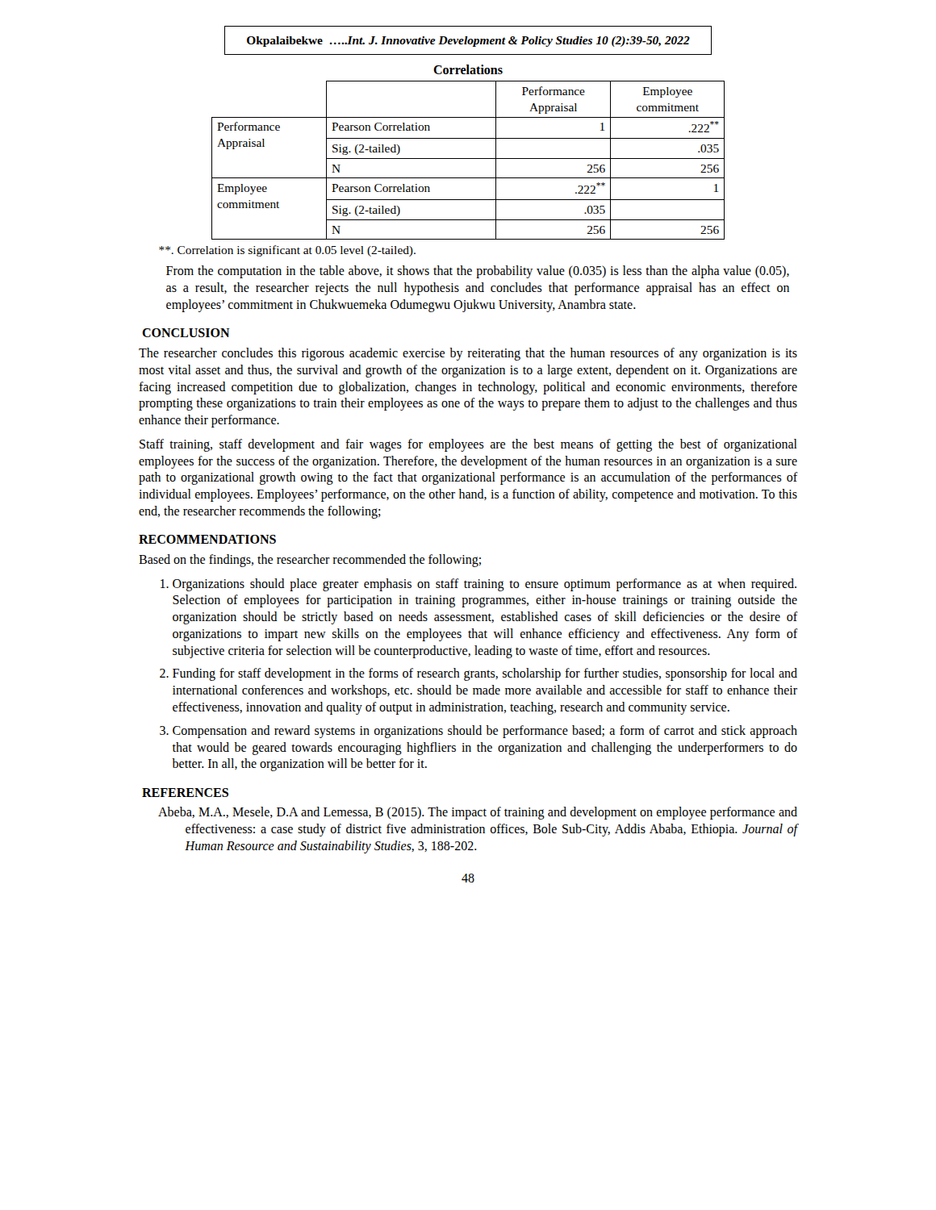Okpalaibekwe …..Int. J. Innovative Development & Policy Studies 10 (2):39-50, 2022
Correlations
| | | Performance Appraisal | Employee commitment |
| --- | --- | --- | --- |
| Performance Appraisal | Pearson Correlation | 1 | .222 ** |
| Sig. (2-tailed) | | .035 |
| N | 256 | 256 |
| Employee commitment | Pearson Correlation | .222 ** | 1 |
| Sig. (2-tailed) | .035 | |
| N | 256 | 256 |
**. Correlation is significant at 0.05 level (2-tailed).
From the computation in the table above, it shows that the probability value (0.035) is less than the alpha value (0.05), as a result, the researcher rejects the null hypothesis and concludes that performance appraisal has an effect on employees’ commitment in Chukwuemeka Odumegwu Ojukwu University, Anambra state.
Conclusion
The researcher concludes this rigorous academic exercise by reiterating that the human resources of any organization is its most vital asset and thus, the survival and growth of the organization is to a large extent, dependent on it. Organizations are facing increased competition due to globalization, changes in technology, political and economic environments, therefore prompting these organizations to train their employees as one of the ways to prepare them to adjust to the challenges and thus enhance their performance.
Staff training, staff development and fair wages for employees are the best means of getting the best of organizational employees for the success of the organization. Therefore, the development of the human resources in an organization is a sure path to organizational growth owing to the fact that organizational performance is an accumulation of the performances of individual employees. Employees’ performance, on the other hand, is a function of ability, competence and motivation. To this end, the researcher recommends the following;
Recommendations
Based on the findings, the researcher recommended the following;
Organizations should place greater emphasis on staff training to ensure optimum performance as at when required. Selection of employees for participation in training programmes, either in-house trainings or training outside the organization should be strictly based on needs assessment, established cases of skill deficiencies or the desire of organizations to impart new skills on the employees that will enhance efficiency and effectiveness. Any form of subjective criteria for selection will be counterproductive, leading to waste of time, effort and resources.
Funding for staff development in the forms of research grants, scholarship for further studies, sponsorship for local and international conferences and workshops, etc. should be made more available and accessible for staff to enhance their effectiveness, innovation and quality of output in administration, teaching, research and community service.
Compensation and reward systems in organizations should be performance based; a form of carrot and stick approach that would be geared towards encouraging highfliers in the organization and challenging the underperformers to do better. In all, the organization will be better for it.
References
Abeba, M.A., Mesele, D.A and Lemessa, B (2015). The impact of training and development on employee performance and effectiveness: a case study of district five administration offices, Bole Sub-City, Addis Ababa, Ethiopia. Journal of Human Resource and Sustainability Studies, 3, 188-202.
48